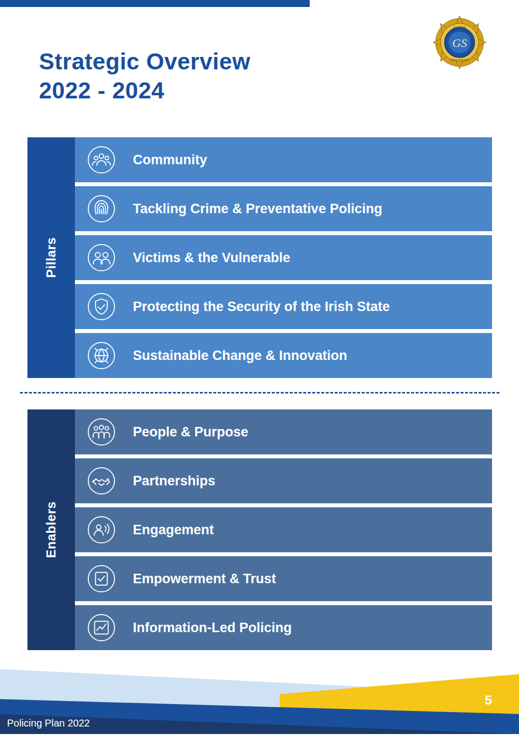An Garda Síochána crest GS GARDA SÍOCHÁNA
Strategic Overview
2022 - 2024
Pillars
Community
Tackling Crime & Preventative Policing
Victims & the Vulnerable
Protecting the Security of the Irish State
Sustainable Change & Innovation
Enablers
People & Purpose
Partnerships
Engagement
Empowerment & Trust
Information-Led Policing
5
Policing Plan 2022